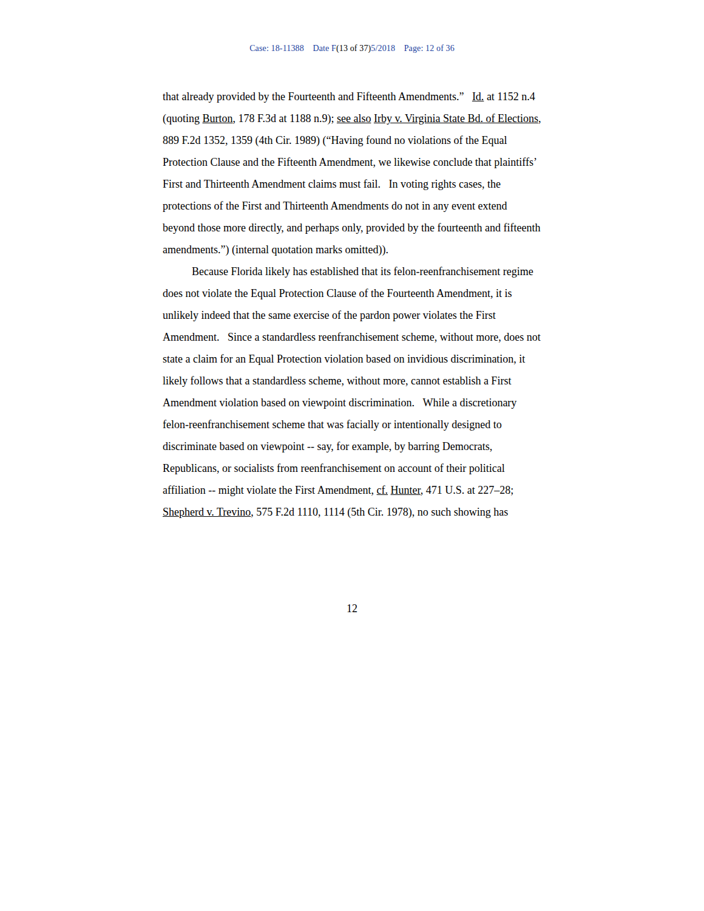Case: 18-11388 Date F(13 of 37) 5/2018 Page: 12 of 36
that already provided by the Fourteenth and Fifteenth Amendments.” Id. at 1152 n.4 (quoting Burton, 178 F.3d at 1188 n.9); see also Irby v. Virginia State Bd. of Elections, 889 F.2d 1352, 1359 (4th Cir. 1989) (“Having found no violations of the Equal Protection Clause and the Fifteenth Amendment, we likewise conclude that plaintiffs’ First and Thirteenth Amendment claims must fail. In voting rights cases, the protections of the First and Thirteenth Amendments do not in any event extend beyond those more directly, and perhaps only, provided by the fourteenth and fifteenth amendments.”) (internal quotation marks omitted)).
Because Florida likely has established that its felon-reenfranchisement regime does not violate the Equal Protection Clause of the Fourteenth Amendment, it is unlikely indeed that the same exercise of the pardon power violates the First Amendment. Since a standardless reenfranchisement scheme, without more, does not state a claim for an Equal Protection violation based on invidious discrimination, it likely follows that a standardless scheme, without more, cannot establish a First Amendment violation based on viewpoint discrimination. While a discretionary felon-reenfranchisement scheme that was facially or intentionally designed to discriminate based on viewpoint -- say, for example, by barring Democrats, Republicans, or socialists from reenfranchisement on account of their political affiliation -- might violate the First Amendment, cf. Hunter, 471 U.S. at 227–28; Shepherd v. Trevino, 575 F.2d 1110, 1114 (5th Cir. 1978), no such showing has
12